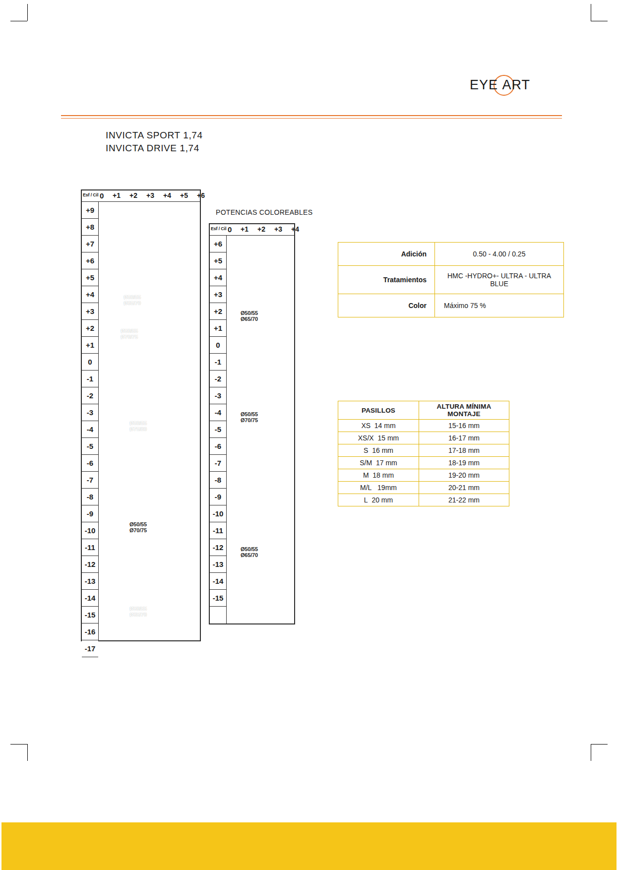EYE ART
INVICTA SPORT 1,74
INVICTA DRIVE 1,74
POTENCIAS COLOREABLES
Esf / Cil 0 +1 +2 +3 +4 +5 +6
+9
+8
+7
+6
+5
+4
+3
+2
+1
0
-1
-2
-3
-4
-5
-6
-7
-8
-9
-10
-11
-12
-13
-14
-15
-16
-17
Ø50/55
Ø65/70
Ø50/55
Ø70/75
Ø50/55
Ø75/80
Ø50/55
Ø70/75
Ø50/55
Ø65/70
Esf / Cil 0 +1 +2 +3 +4
+6
+5
+4
+3
+2
+1
0
-1
-2
-3
-4
-5
-6
-7
-8
-9
-10
-11
-12
-13
-14
-15
Ø50/55
Ø65/70
Ø50/55
Ø70/75
Ø50/55
Ø65/70
| Adición | 0.50 - 4.00 / 0.25 |
| Tratamientos | HMC -HYDRO+- ULTRA - ULTRA BLUE |
| Color | Máximo 75 % |
| PASILLOS | ALTURA MÍNIMA MONTAJE |
| --- | --- |
| XS 14 mm | 15-16 mm |
| XS/X 15 mm | 16-17 mm |
| S 16 mm | 17-18 mm |
| S/M 17 mm | 18-19 mm |
| M 18 mm | 19-20 mm |
| M/L 19mm | 20-21 mm |
| L 20 mm | 21-22 mm |